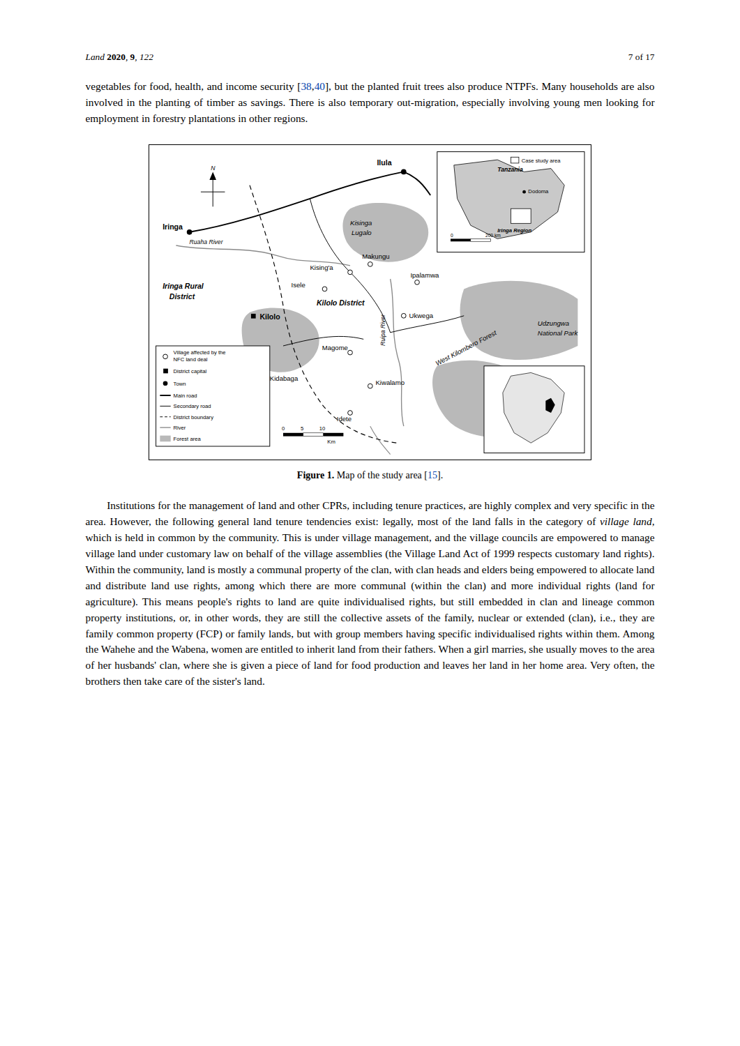Land 2020, 9, 122
7 of 17
vegetables for food, health, and income security [38,40], but the planted fruit trees also produce NTPFs. Many households are also involved in the planting of timber as savings. There is also temporary out-migration, especially involving young men looking for employment in forestry plantations in other regions.
N Ilula Iringa Kilolo Kising'a Makungu Isele Ipalamwa Ukwega Magome Kiwalamo Idete Kidabaga Iringa Rural District Kilolo District Kisinga Lugalo Ruaha River Ruipa River West Kilombero Forest Udzungwa National Park Dodoma Tanzania Iringa Region Case study area 0 200 km Village affected by the NFC land deal District capital Town Main road Secondary road District boundary River Forest area 0 5 10 Km
Figure 1. Map of the study area [15].
Institutions for the management of land and other CPRs, including tenure practices, are highly complex and very specific in the area. However, the following general land tenure tendencies exist: legally, most of the land falls in the category of village land, which is held in common by the community. This is under village management, and the village councils are empowered to manage village land under customary law on behalf of the village assemblies (the Village Land Act of 1999 respects customary land rights). Within the community, land is mostly a communal property of the clan, with clan heads and elders being empowered to allocate land and distribute land use rights, among which there are more communal (within the clan) and more individual rights (land for agriculture). This means people's rights to land are quite individualised rights, but still embedded in clan and lineage common property institutions, or, in other words, they are still the collective assets of the family, nuclear or extended (clan), i.e., they are family common property (FCP) or family lands, but with group members having specific individualised rights within them. Among the Wahehe and the Wabena, women are entitled to inherit land from their fathers. When a girl marries, she usually moves to the area of her husbands' clan, where she is given a piece of land for food production and leaves her land in her home area. Very often, the brothers then take care of the sister's land.